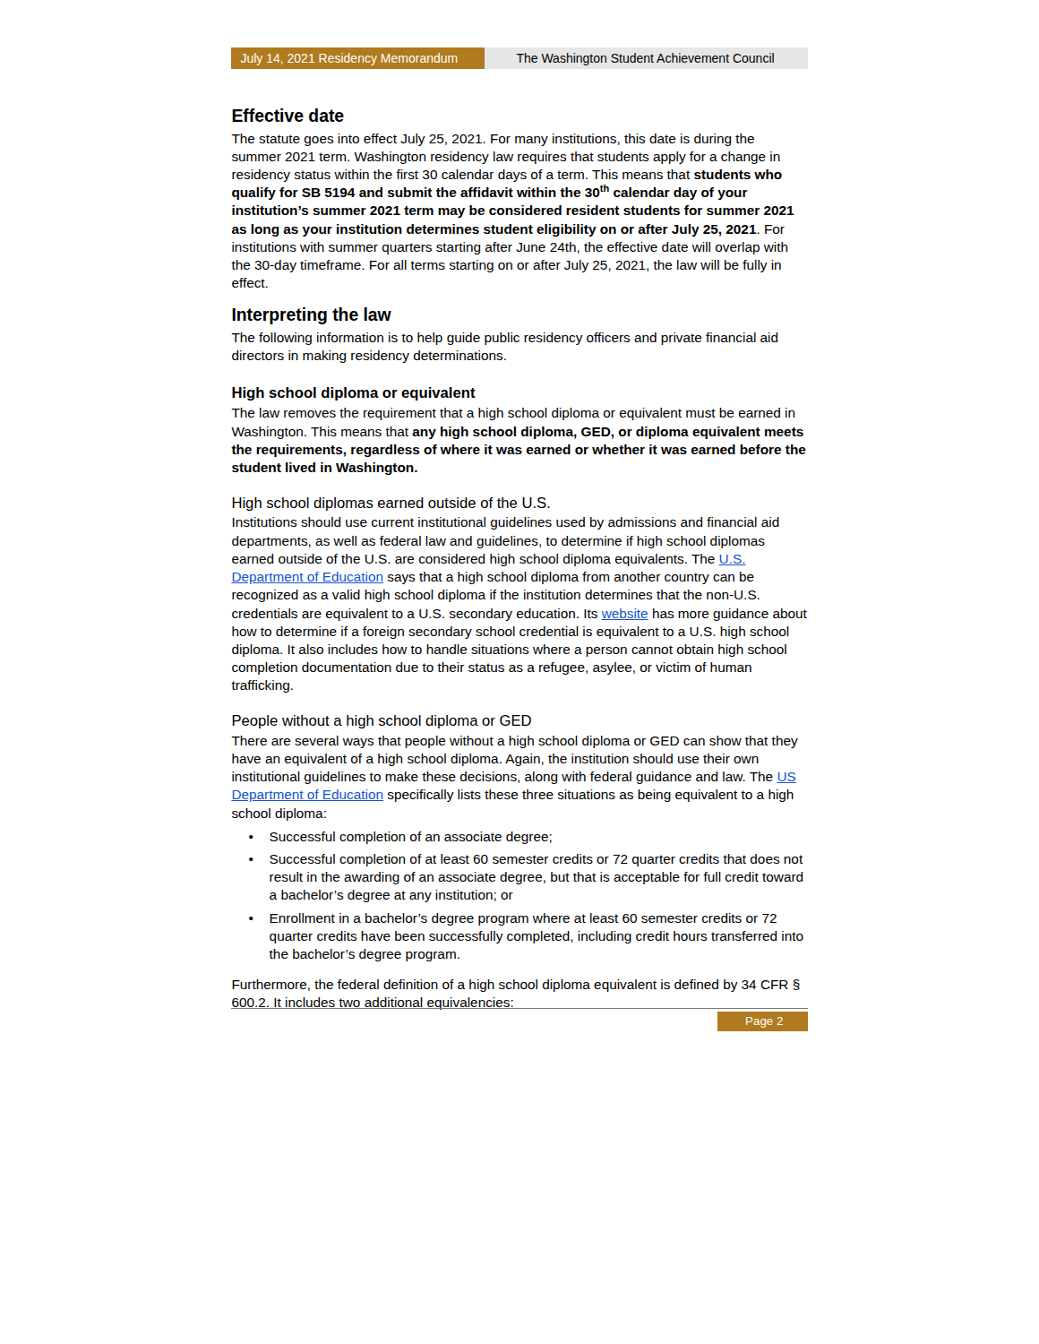July 14, 2021 Residency Memorandum
The Washington Student Achievement Council
Effective date
The statute goes into effect July 25, 2021. For many institutions, this date is during the summer 2021 term. Washington residency law requires that students apply for a change in residency status within the first 30 calendar days of a term. This means that students who qualify for SB 5194 and submit the affidavit within the 30th calendar day of your institution’s summer 2021 term may be considered resident students for summer 2021 as long as your institution determines student eligibility on or after July 25, 2021. For institutions with summer quarters starting after June 24th, the effective date will overlap with the 30-day timeframe. For all terms starting on or after July 25, 2021, the law will be fully in effect.
Interpreting the law
The following information is to help guide public residency officers and private financial aid directors in making residency determinations.
High school diploma or equivalent
The law removes the requirement that a high school diploma or equivalent must be earned in Washington. This means that any high school diploma, GED, or diploma equivalent meets the requirements, regardless of where it was earned or whether it was earned before the student lived in Washington.
High school diplomas earned outside of the U.S.
Institutions should use current institutional guidelines used by admissions and financial aid departments, as well as federal law and guidelines, to determine if high school diplomas earned outside of the U.S. are considered high school diploma equivalents. The U.S. Department of Education says that a high school diploma from another country can be recognized as a valid high school diploma if the institution determines that the non-U.S. credentials are equivalent to a U.S. secondary education. Its website has more guidance about how to determine if a foreign secondary school credential is equivalent to a U.S. high school diploma. It also includes how to handle situations where a person cannot obtain high school completion documentation due to their status as a refugee, asylee, or victim of human trafficking.
People without a high school diploma or GED
There are several ways that people without a high school diploma or GED can show that they have an equivalent of a high school diploma. Again, the institution should use their own institutional guidelines to make these decisions, along with federal guidance and law. The US Department of Education specifically lists these three situations as being equivalent to a high school diploma:
Successful completion of an associate degree;
Successful completion of at least 60 semester credits or 72 quarter credits that does not result in the awarding of an associate degree, but that is acceptable for full credit toward a bachelor’s degree at any institution; or
Enrollment in a bachelor’s degree program where at least 60 semester credits or 72 quarter credits have been successfully completed, including credit hours transferred into the bachelor’s degree program.
Furthermore, the federal definition of a high school diploma equivalent is defined by 34 CFR § 600.2. It includes two additional equivalencies:
Page 2